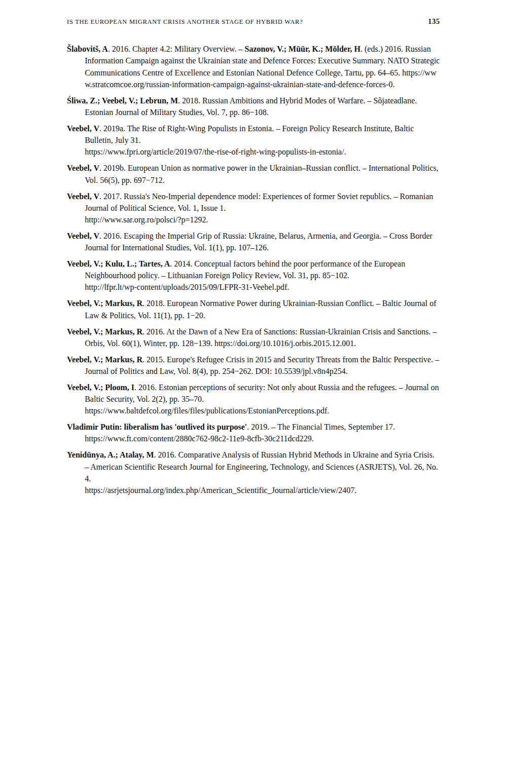Is the European Migrant Crisis Another Stage of Hybrid War? 135
Šlabovitš, A. 2016. Chapter 4.2: Military Overview. – Sazonov, V.; Müür, K.; Mölder, H. (eds.) 2016. Russian Information Campaign against the Ukrainian state and Defence Forces: Executive Summary. NATO Strategic Communications Centre of Excellence and Estonian National Defence College, Tartu, pp. 64–65. https://www.stratcomcoe.org/russian-information-campaign-against-ukrainian-state-and-defence-forces-0.
Śliwa, Z.; Veebel, V.; Lebrun, M. 2018. Russian Ambitions and Hybrid Modes of Warfare. – Sõjateadlane. Estonian Journal of Military Studies, Vol. 7, pp. 86−108.
Veebel, V. 2019a. The Rise of Right-Wing Populists in Estonia. – Foreign Policy Research Institute, Baltic Bulletin, July 31.
https://www.fpri.org/article/2019/07/the-rise-of-right-wing-populists-in-estonia/.
Veebel, V. 2019b. European Union as normative power in the Ukrainian–Russian conflict. – International Politics, Vol. 56(5), pp. 697−712.
Veebel, V. 2017. Russia's Neo-Imperial dependence model: Experiences of former Soviet republics. – Romanian Journal of Political Science, Vol. 1, Issue 1.
http://www.sar.org.ro/polsci/?p=1292.
Veebel, V. 2016. Escaping the Imperial Grip of Russia: Ukraine, Belarus, Armenia, and Georgia. – Cross Border Journal for International Studies, Vol. 1(1), pp. 107–126.
Veebel, V.; Kulu, L.; Tartes, A. 2014. Conceptual factors behind the poor performance of the European Neighbourhood policy. – Lithuanian Foreign Policy Review, Vol. 31, pp. 85−102.
http://lfpr.lt/wp-content/uploads/2015/09/LFPR-31-Veebel.pdf.
Veebel, V.; Markus, R. 2018. European Normative Power during Ukrainian-Russian Conflict. – Baltic Journal of Law & Politics, Vol. 11(1), pp. 1−20.
Veebel, V.; Markus, R. 2016. At the Dawn of a New Era of Sanctions: Russian-Ukrainian Crisis and Sanctions. – Orbis, Vol. 60(1), Winter, pp. 128−139. https://doi.org/10.1016/j.orbis.2015.12.001.
Veebel, V.; Markus, R. 2015. Europe's Refugee Crisis in 2015 and Security Threats from the Baltic Perspective. – Journal of Politics and Law, Vol. 8(4), pp. 254−262. DOI: 10.5539/jpl.v8n4p254.
Veebel, V.; Ploom, I. 2016. Estonian perceptions of security: Not only about Russia and the refugees. – Journal on Baltic Security, Vol. 2(2), pp. 35–70.
https://www.baltdefcol.org/files/files/publications/EstonianPerceptions.pdf.
Vladimir Putin: liberalism has 'outlived its purpose'. 2019. – The Financial Times, September 17.
https://www.ft.com/content/2880c762-98c2-11e9-8cfb-30c211dcd229.
Yenidünya, A.; Atalay, M. 2016. Comparative Analysis of Russian Hybrid Methods in Ukraine and Syria Crisis. – American Scientific Research Journal for Engineering, Technology, and Sciences (ASRJETS), Vol. 26, No. 4.
https://asrjetsjournal.org/index.php/American_Scientific_Journal/article/view/2407.